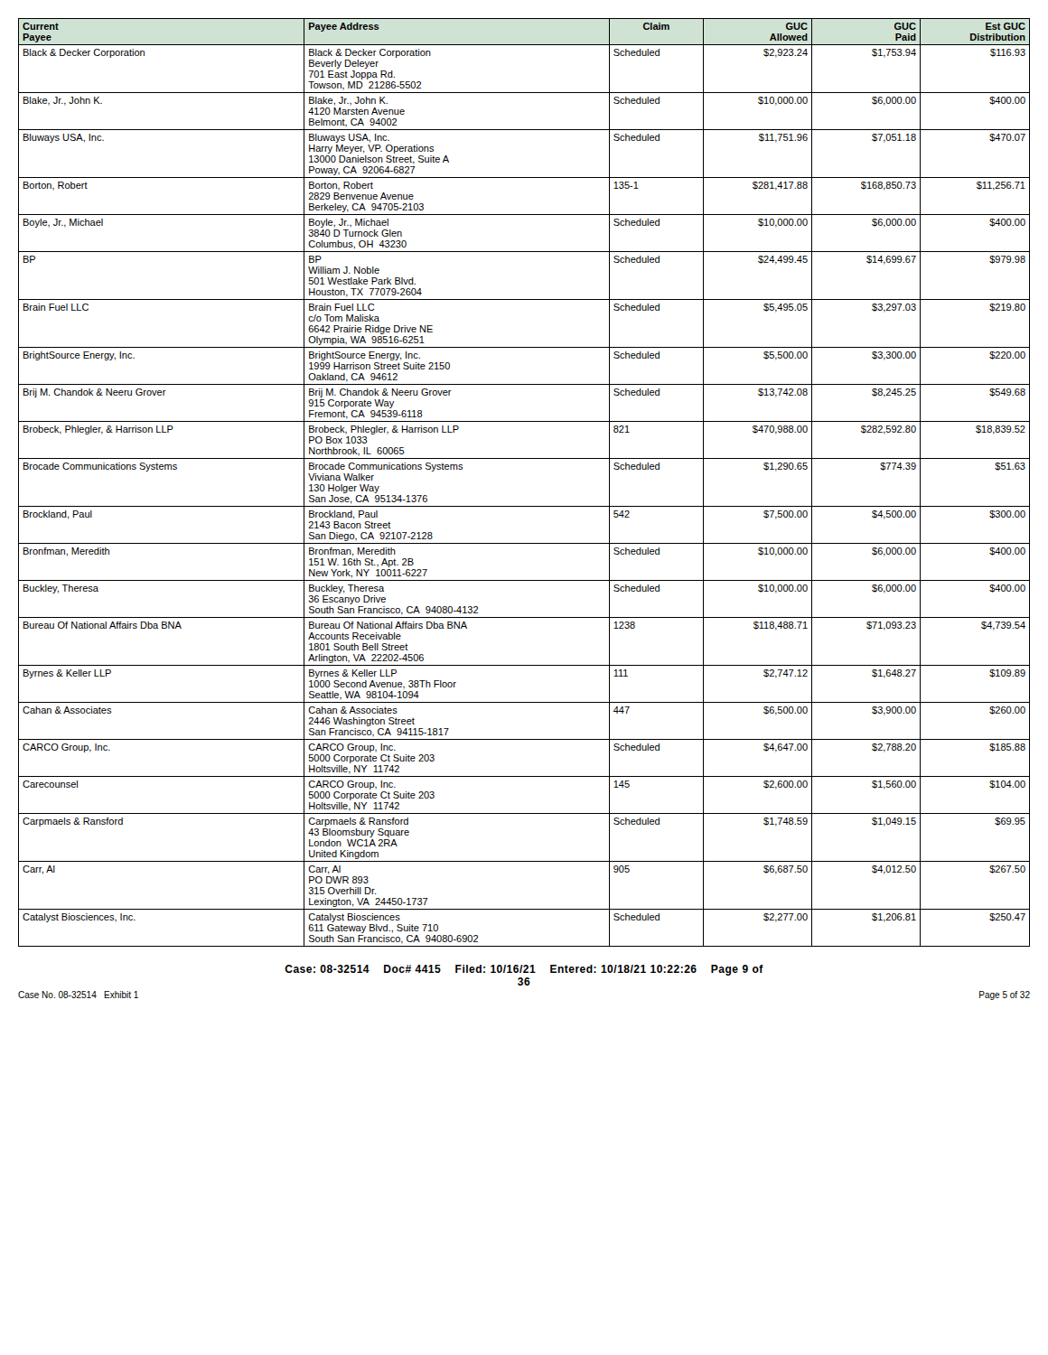| Current Payee | Payee Address | Claim | GUC Allowed | GUC Paid | Est GUC Distribution |
| --- | --- | --- | --- | --- | --- |
| Black & Decker Corporation | Black & Decker Corporation Beverly Deleyer 701 East Joppa Rd. Towson, MD 21286-5502 | Scheduled | $2,923.24 | $1,753.94 | $116.93 |
| Blake, Jr., John K. | Blake, Jr., John K. 4120 Marsten Avenue Belmont, CA 94002 | Scheduled | $10,000.00 | $6,000.00 | $400.00 |
| Bluways USA, Inc. | Bluways USA, Inc. Harry Meyer, VP. Operations 13000 Danielson Street, Suite A Poway, CA 92064-6827 | Scheduled | $11,751.96 | $7,051.18 | $470.07 |
| Borton, Robert | Borton, Robert 2829 Benvenue Avenue Berkeley, CA 94705-2103 | 135-1 | $281,417.88 | $168,850.73 | $11,256.71 |
| Boyle, Jr., Michael | Boyle, Jr., Michael 3840 D Turnock Glen Columbus, OH 43230 | Scheduled | $10,000.00 | $6,000.00 | $400.00 |
| BP | BP William J. Noble 501 Westlake Park Blvd. Houston, TX 77079-2604 | Scheduled | $24,499.45 | $14,699.67 | $979.98 |
| Brain Fuel LLC | Brain Fuel LLC c/o Tom Maliska 6642 Prairie Ridge Drive NE Olympia, WA 98516-6251 | Scheduled | $5,495.05 | $3,297.03 | $219.80 |
| BrightSource Energy, Inc. | BrightSource Energy, Inc. 1999 Harrison Street Suite 2150 Oakland, CA 94612 | Scheduled | $5,500.00 | $3,300.00 | $220.00 |
| Brij M. Chandok & Neeru Grover | Brij M. Chandok & Neeru Grover 915 Corporate Way Fremont, CA 94539-6118 | Scheduled | $13,742.08 | $8,245.25 | $549.68 |
| Brobeck, Phlegler, & Harrison LLP | Brobeck, Phlegler, & Harrison LLP PO Box 1033 Northbrook, IL 60065 | 821 | $470,988.00 | $282,592.80 | $18,839.52 |
| Brocade Communications Systems | Brocade Communications Systems Viviana Walker 130 Holger Way San Jose, CA 95134-1376 | Scheduled | $1,290.65 | $774.39 | $51.63 |
| Brockland, Paul | Brockland, Paul 2143 Bacon Street San Diego, CA 92107-2128 | 542 | $7,500.00 | $4,500.00 | $300.00 |
| Bronfman, Meredith | Bronfman, Meredith 151 W. 16th St., Apt. 2B New York, NY 10011-6227 | Scheduled | $10,000.00 | $6,000.00 | $400.00 |
| Buckley, Theresa | Buckley, Theresa 36 Escanyo Drive South San Francisco, CA 94080-4132 | Scheduled | $10,000.00 | $6,000.00 | $400.00 |
| Bureau Of National Affairs Dba BNA | Bureau Of National Affairs Dba BNA Accounts Receivable 1801 South Bell Street Arlington, VA 22202-4506 | 1238 | $118,488.71 | $71,093.23 | $4,739.54 |
| Byrnes & Keller LLP | Byrnes & Keller LLP 1000 Second Avenue, 38Th Floor Seattle, WA 98104-1094 | 111 | $2,747.12 | $1,648.27 | $109.89 |
| Cahan & Associates | Cahan & Associates 2446 Washington Street San Francisco, CA 94115-1817 | 447 | $6,500.00 | $3,900.00 | $260.00 |
| CARCO Group, Inc. | CARCO Group, Inc. 5000 Corporate Ct Suite 203 Holtsville, NY 11742 | Scheduled | $4,647.00 | $2,788.20 | $185.88 |
| Carecounsel | CARCO Group, Inc. 5000 Corporate Ct Suite 203 Holtsville, NY 11742 | 145 | $2,600.00 | $1,560.00 | $104.00 |
| Carpmaels & Ransford | Carpmaels & Ransford 43 Bloomsbury Square London WC1A 2RA United Kingdom | Scheduled | $1,748.59 | $1,049.15 | $69.95 |
| Carr, Al | Carr, Al PO DWR 893 315 Overhill Dr. Lexington, VA 24450-1737 | 905 | $6,687.50 | $4,012.50 | $267.50 |
| Catalyst Biosciences, Inc. | Catalyst Biosciences 611 Gateway Blvd., Suite 710 South San Francisco, CA 94080-6902 | Scheduled | $2,277.00 | $1,206.81 | $250.47 |
Case: 08-32514 Doc# 4415 Filed: 10/16/21 Entered: 10/18/21 10:22:26 Page 9 of
36
Case No. 08-32514 Exhibit 1 Page 5 of 32